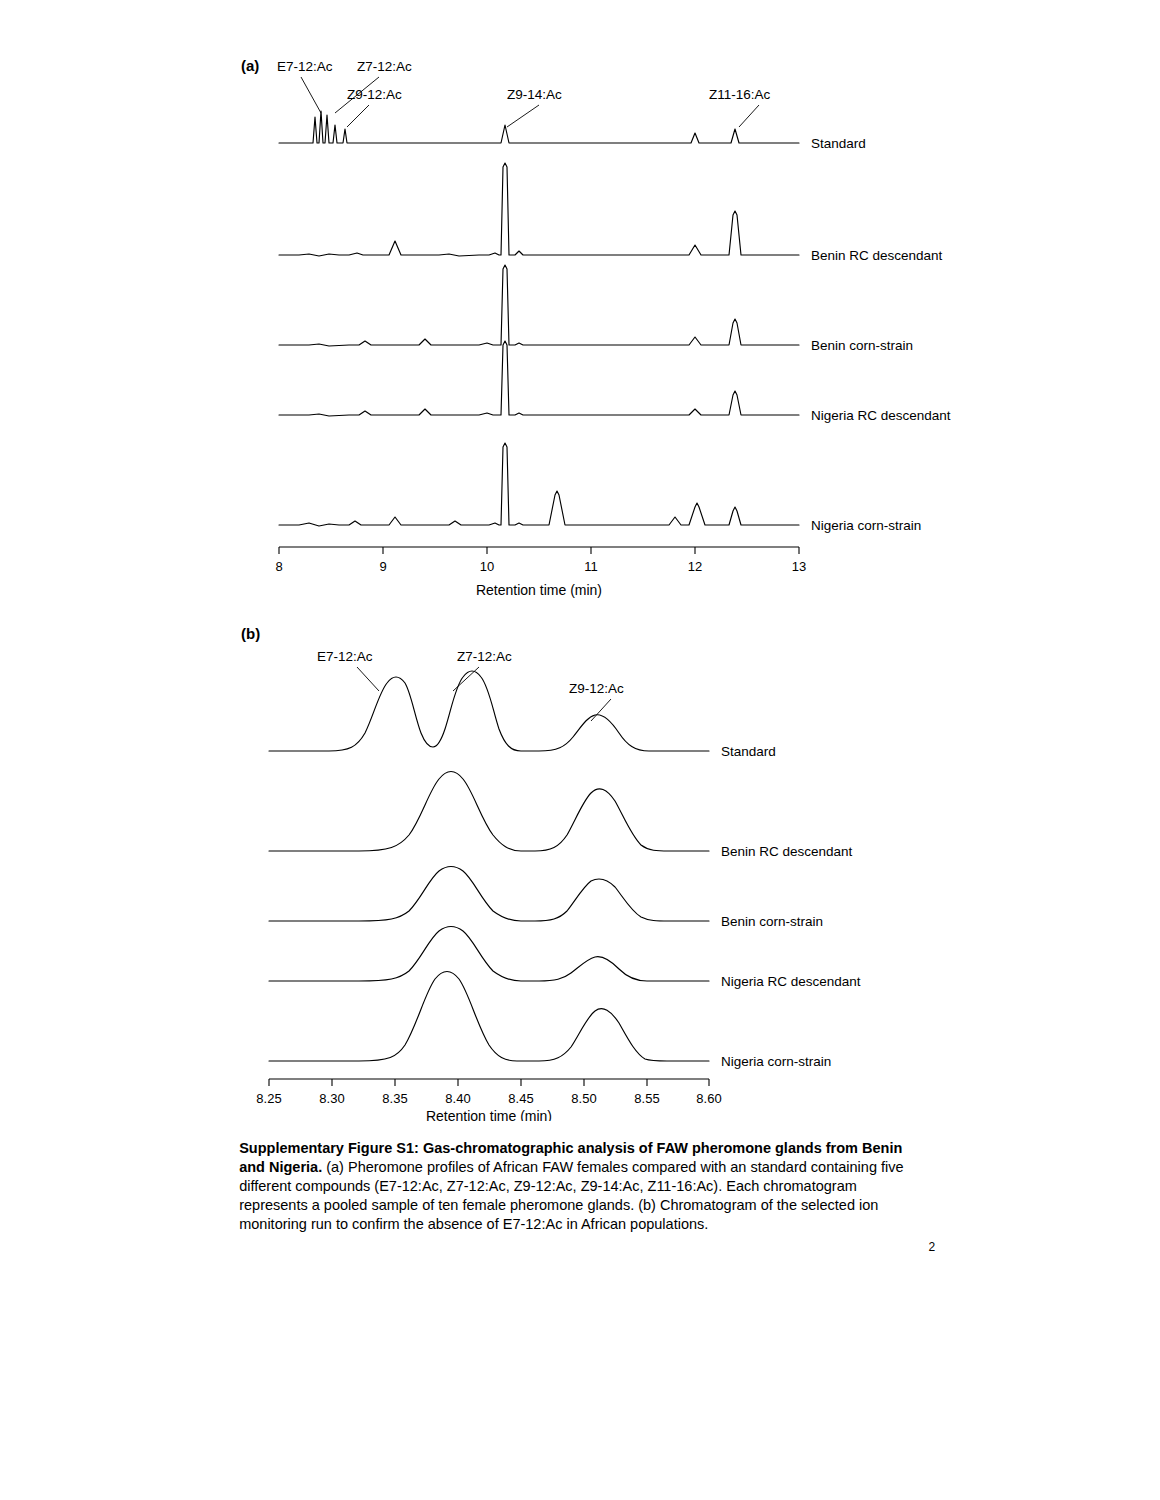(a) E7-12:Ac Z7-12:Ac Z9-12:Ac Z9-14:Ac Z11-16:Ac Standard Benin RC descendant Benin corn-strain Nigeria RC descendant Nigeria corn-strain 8 9 10 11 12 13 Retention time (min)
(b) E7-12:Ac Z7-12:Ac Z9-12:Ac Standard Benin RC descendant Benin corn-strain Nigeria RC descendant Nigeria corn-strain 8.25 8.30 8.35 8.40 8.45 8.50 8.55 8.60 Retention time (min)
Supplementary Figure S1: Gas-chromatographic analysis of FAW pheromone glands from Benin and Nigeria. (a) Pheromone profiles of African FAW females compared with an standard containing five different compounds (E7-12:Ac, Z7-12:Ac, Z9-12:Ac, Z9-14:Ac, Z11-16:Ac). Each chromatogram represents a pooled sample of ten female pheromone glands. (b) Chromatogram of the selected ion monitoring run to confirm the absence of E7-12:Ac in African populations.
2